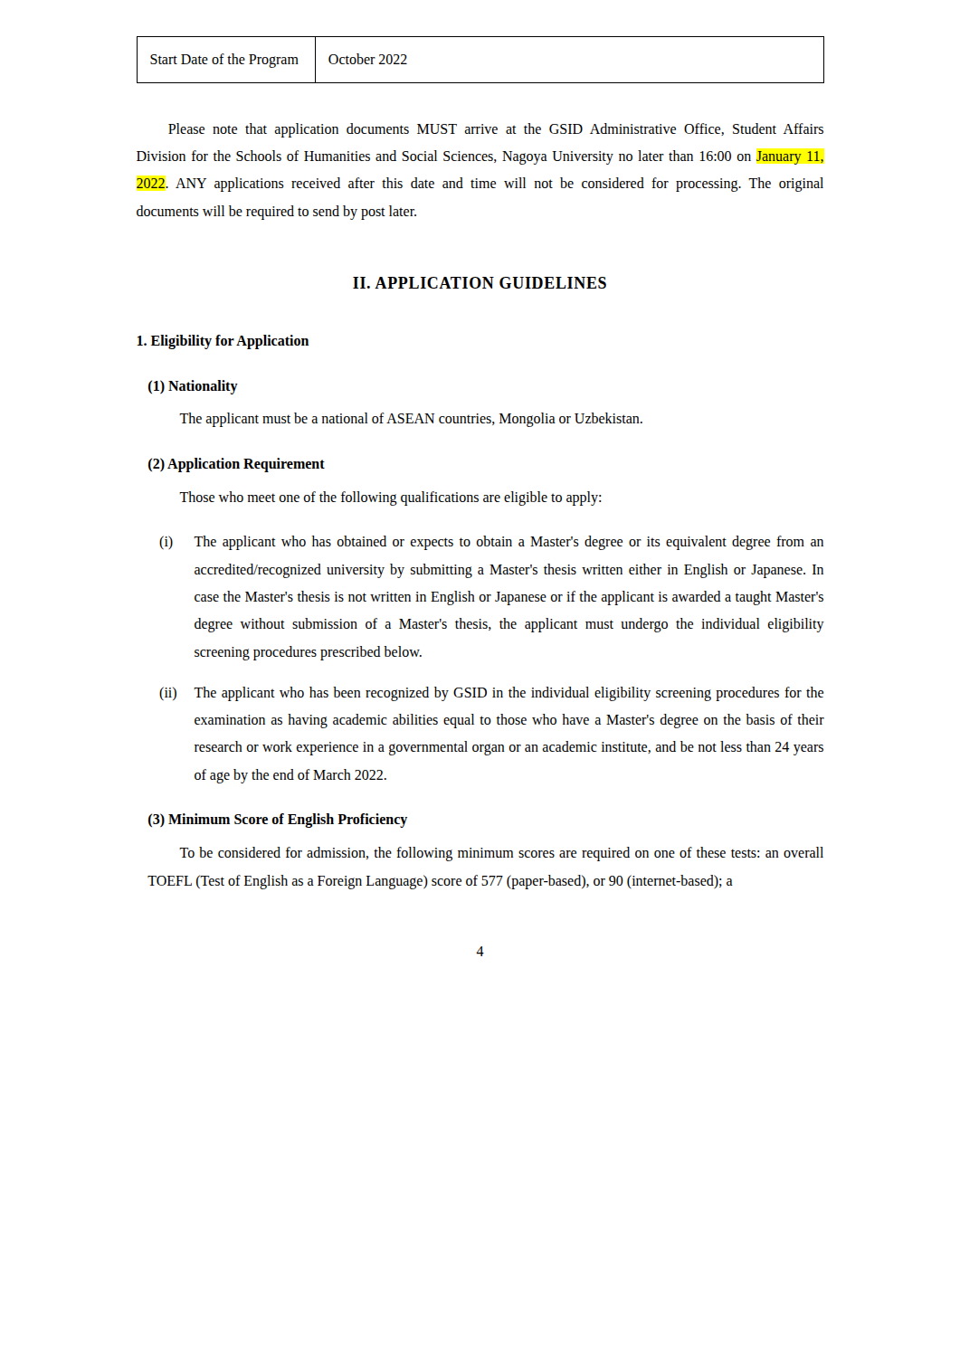| Start Date of the Program | October 2022 |
Please note that application documents MUST arrive at the GSID Administrative Office, Student Affairs Division for the Schools of Humanities and Social Sciences, Nagoya University no later than 16:00 on January 11, 2022. ANY applications received after this date and time will not be considered for processing. The original documents will be required to send by post later.
II. APPLICATION GUIDELINES
1. Eligibility for Application
(1) Nationality
The applicant must be a national of ASEAN countries, Mongolia or Uzbekistan.
(2) Application Requirement
Those who meet one of the following qualifications are eligible to apply:
(i) The applicant who has obtained or expects to obtain a Master's degree or its equivalent degree from an accredited/recognized university by submitting a Master's thesis written either in English or Japanese. In case the Master's thesis is not written in English or Japanese or if the applicant is awarded a taught Master's degree without submission of a Master's thesis, the applicant must undergo the individual eligibility screening procedures prescribed below.
(ii) The applicant who has been recognized by GSID in the individual eligibility screening procedures for the examination as having academic abilities equal to those who have a Master's degree on the basis of their research or work experience in a governmental organ or an academic institute, and be not less than 24 years of age by the end of March 2022.
(3) Minimum Score of English Proficiency
To be considered for admission, the following minimum scores are required on one of these tests: an overall TOEFL (Test of English as a Foreign Language) score of 577 (paper-based), or 90 (internet-based); a
4